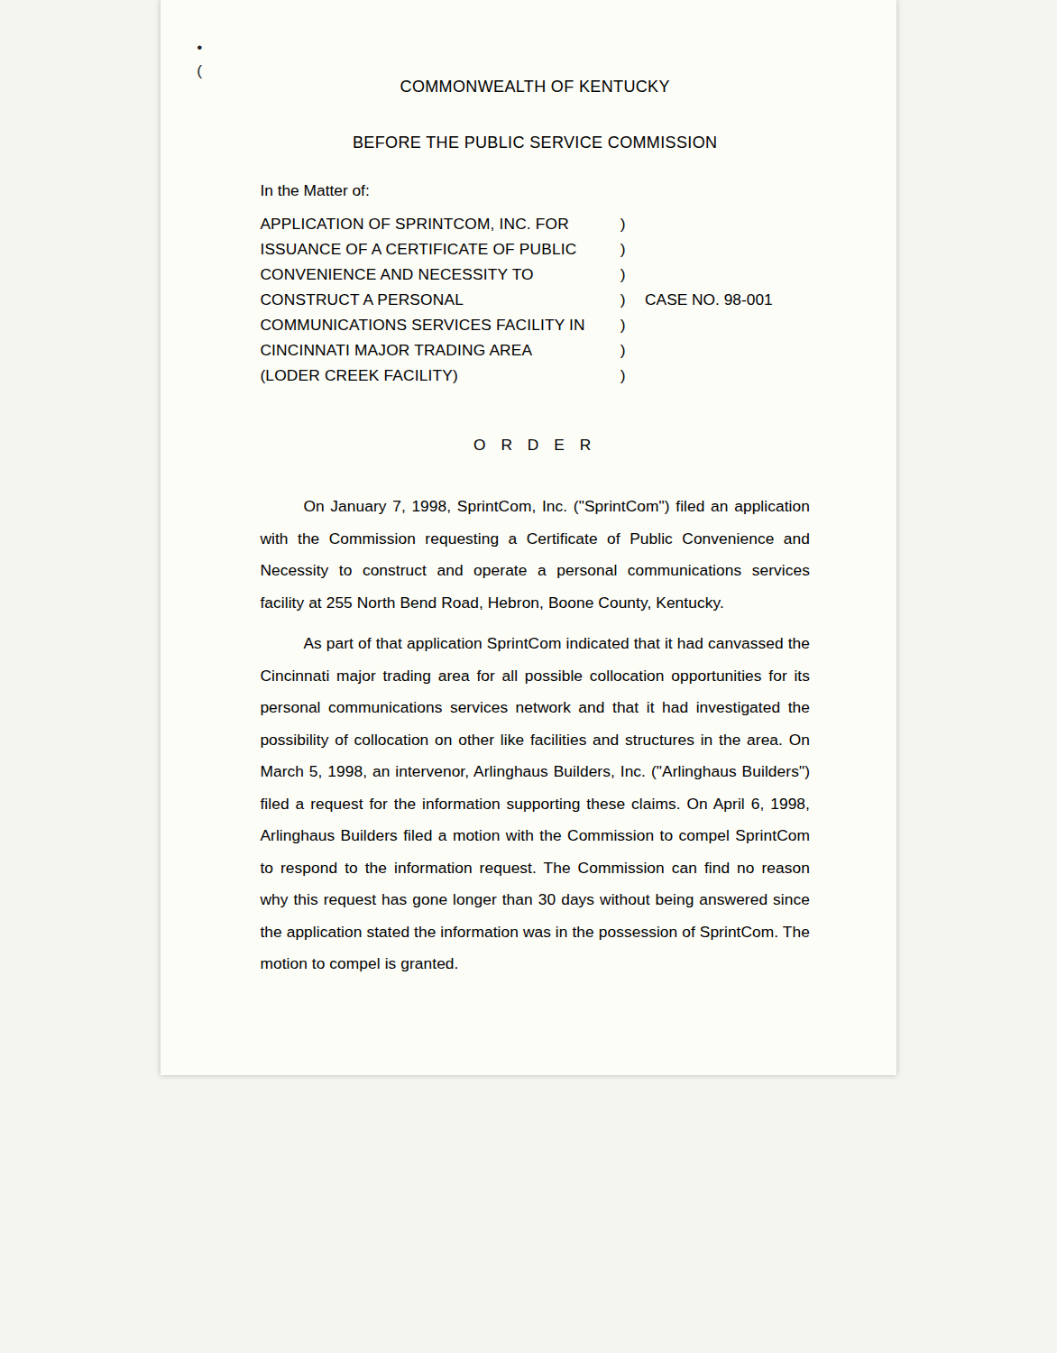•
(
COMMONWEALTH OF KENTUCKY
BEFORE THE PUBLIC SERVICE COMMISSION
In the Matter of:
| APPLICATION OF SPRINTCOM, INC. FOR | ) | |
| ISSUANCE OF A CERTIFICATE OF PUBLIC | ) | |
| CONVENIENCE AND NECESSITY TO | ) | |
| CONSTRUCT A PERSONAL | ) | CASE NO. 98-001 |
| COMMUNICATIONS SERVICES FACILITY IN | ) | |
| CINCINNATI MAJOR TRADING AREA | ) | |
| (LODER CREEK FACILITY) | ) | |
O R D E R
On January 7, 1998, SprintCom, Inc. ("SprintCom") filed an application with the Commission requesting a Certificate of Public Convenience and Necessity to construct and operate a personal communications services facility at 255 North Bend Road, Hebron, Boone County, Kentucky.
As part of that application SprintCom indicated that it had canvassed the Cincinnati major trading area for all possible collocation opportunities for its personal communications services network and that it had investigated the possibility of collocation on other like facilities and structures in the area. On March 5, 1998, an intervenor, Arlinghaus Builders, Inc. ("Arlinghaus Builders") filed a request for the information supporting these claims. On April 6, 1998, Arlinghaus Builders filed a motion with the Commission to compel SprintCom to respond to the information request. The Commission can find no reason why this request has gone longer than 30 days without being answered since the application stated the information was in the possession of SprintCom. The motion to compel is granted.